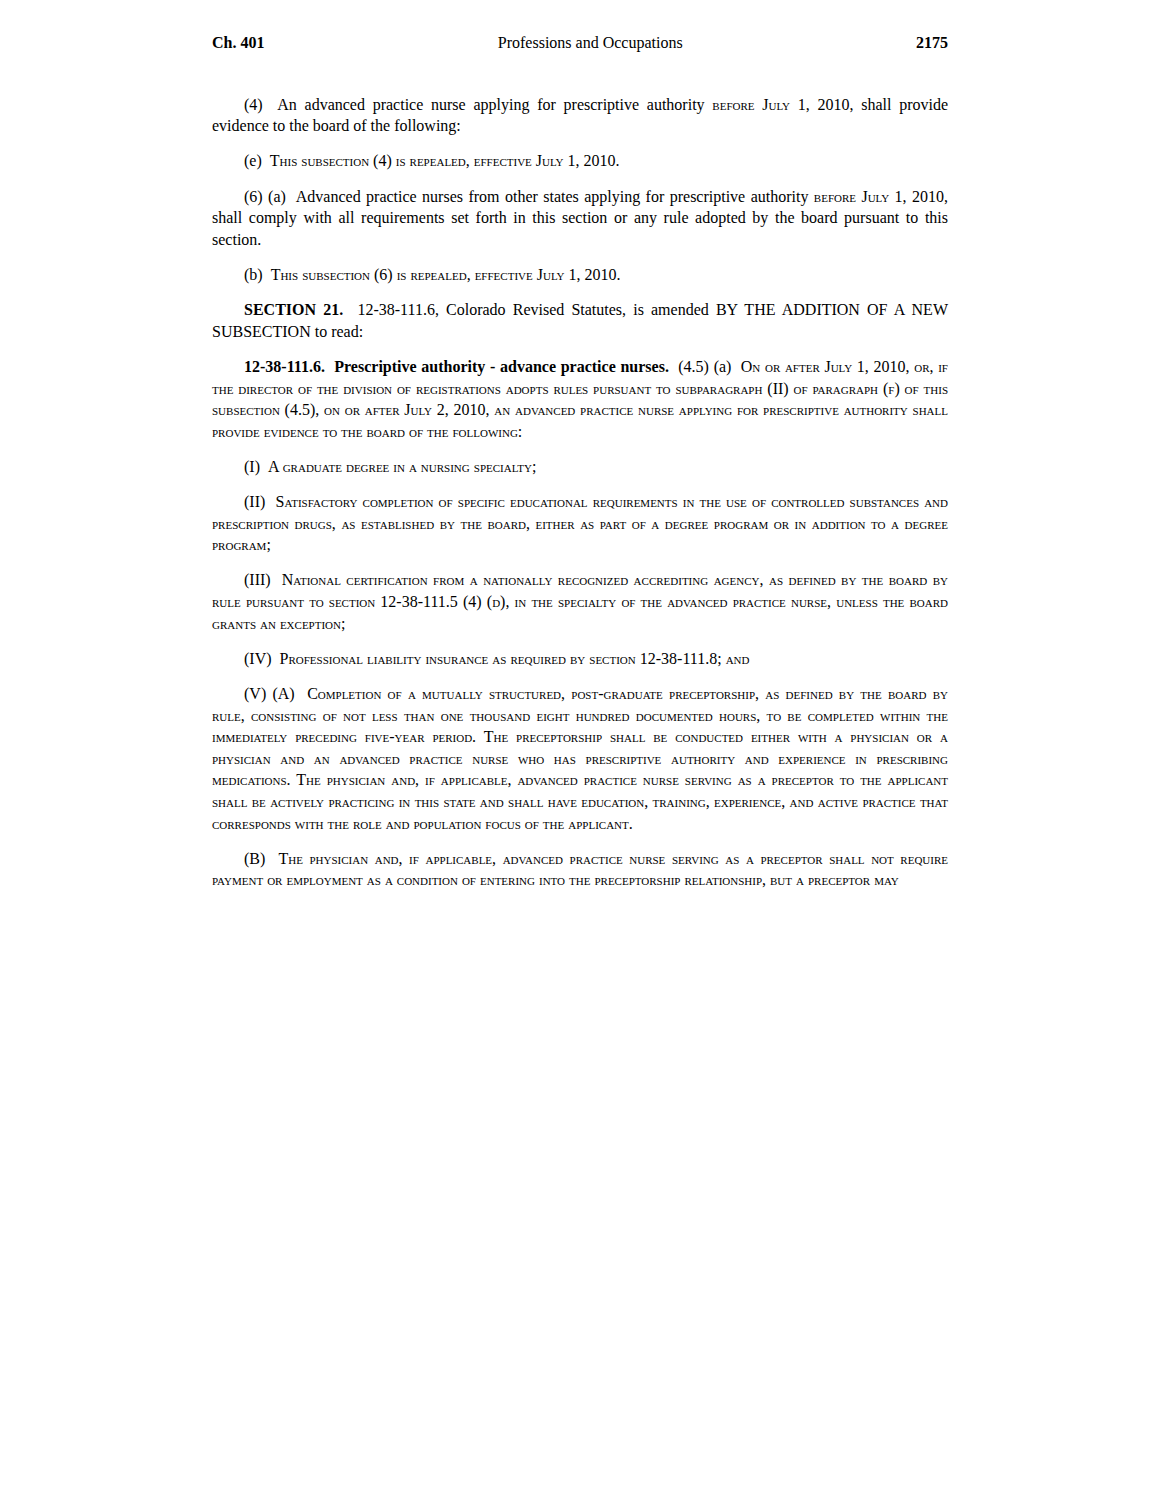Ch. 401 Professions and Occupations 2175
(4) An advanced practice nurse applying for prescriptive authority before July 1, 2010, shall provide evidence to the board of the following:
(e) This subsection (4) is repealed, effective July 1, 2010.
(6) (a) Advanced practice nurses from other states applying for prescriptive authority before July 1, 2010, shall comply with all requirements set forth in this section or any rule adopted by the board pursuant to this section.
(b) This subsection (6) is repealed, effective July 1, 2010.
SECTION 21. 12-38-111.6, Colorado Revised Statutes, is amended BY THE ADDITION OF A NEW SUBSECTION to read:
12-38-111.6. Prescriptive authority - advance practice nurses. (4.5) (a) On or after July 1, 2010, or, if the director of the division of registrations adopts rules pursuant to subparagraph (II) of paragraph (f) of this subsection (4.5), on or after July 2, 2010, an advanced practice nurse applying for prescriptive authority shall provide evidence to the board of the following:
(I) A graduate degree in a nursing specialty;
(II) Satisfactory completion of specific educational requirements in the use of controlled substances and prescription drugs, as established by the board, either as part of a degree program or in addition to a degree program;
(III) National certification from a nationally recognized accrediting agency, as defined by the board by rule pursuant to section 12-38-111.5 (4) (d), in the specialty of the advanced practice nurse, unless the board grants an exception;
(IV) Professional liability insurance as required by section 12-38-111.8; and
(V) (A) Completion of a mutually structured, post-graduate preceptorship, as defined by the board by rule, consisting of not less than one thousand eight hundred documented hours, to be completed within the immediately preceding five-year period. The preceptorship shall be conducted either with a physician or a physician and an advanced practice nurse who has prescriptive authority and experience in prescribing medications. The physician and, if applicable, advanced practice nurse serving as a preceptor to the applicant shall be actively practicing in this state and shall have education, training, experience, and active practice that corresponds with the role and population focus of the applicant.
(B) The physician and, if applicable, advanced practice nurse serving as a preceptor shall not require payment or employment as a condition of entering into the preceptorship relationship, but a preceptor may